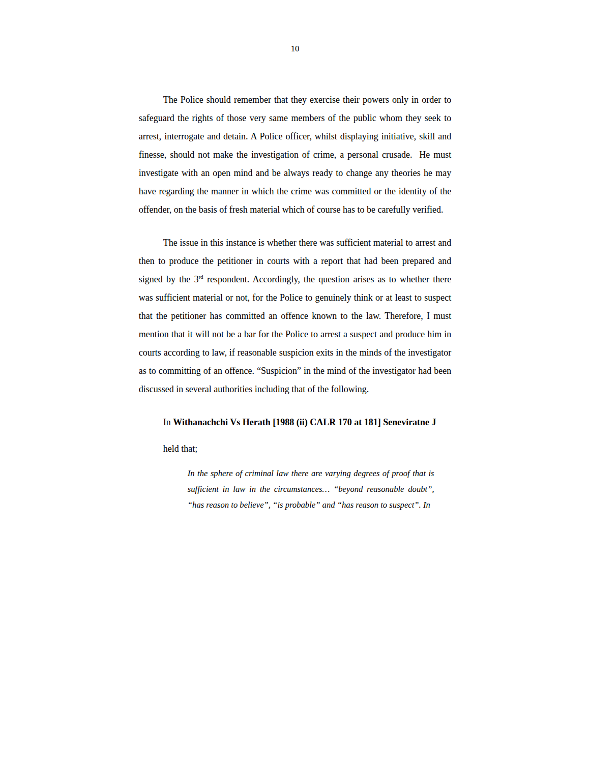10
The Police should remember that they exercise their powers only in order to safeguard the rights of those very same members of the public whom they seek to arrest, interrogate and detain. A Police officer, whilst displaying initiative, skill and finesse, should not make the investigation of crime, a personal crusade. He must investigate with an open mind and be always ready to change any theories he may have regarding the manner in which the crime was committed or the identity of the offender, on the basis of fresh material which of course has to be carefully verified.
The issue in this instance is whether there was sufficient material to arrest and then to produce the petitioner in courts with a report that had been prepared and signed by the 3rd respondent. Accordingly, the question arises as to whether there was sufficient material or not, for the Police to genuinely think or at least to suspect that the petitioner has committed an offence known to the law. Therefore, I must mention that it will not be a bar for the Police to arrest a suspect and produce him in courts according to law, if reasonable suspicion exits in the minds of the investigator as to committing of an offence. “Suspicion” in the mind of the investigator had been discussed in several authorities including that of the following.
In Withanachchi Vs Herath [1988 (ii) CALR 170 at 181] Seneviratne J
held that;
In the sphere of criminal law there are varying degrees of proof that is sufficient in law in the circumstances… “beyond reasonable doubt”, “has reason to believe”, “is probable” and “has reason to suspect”. In